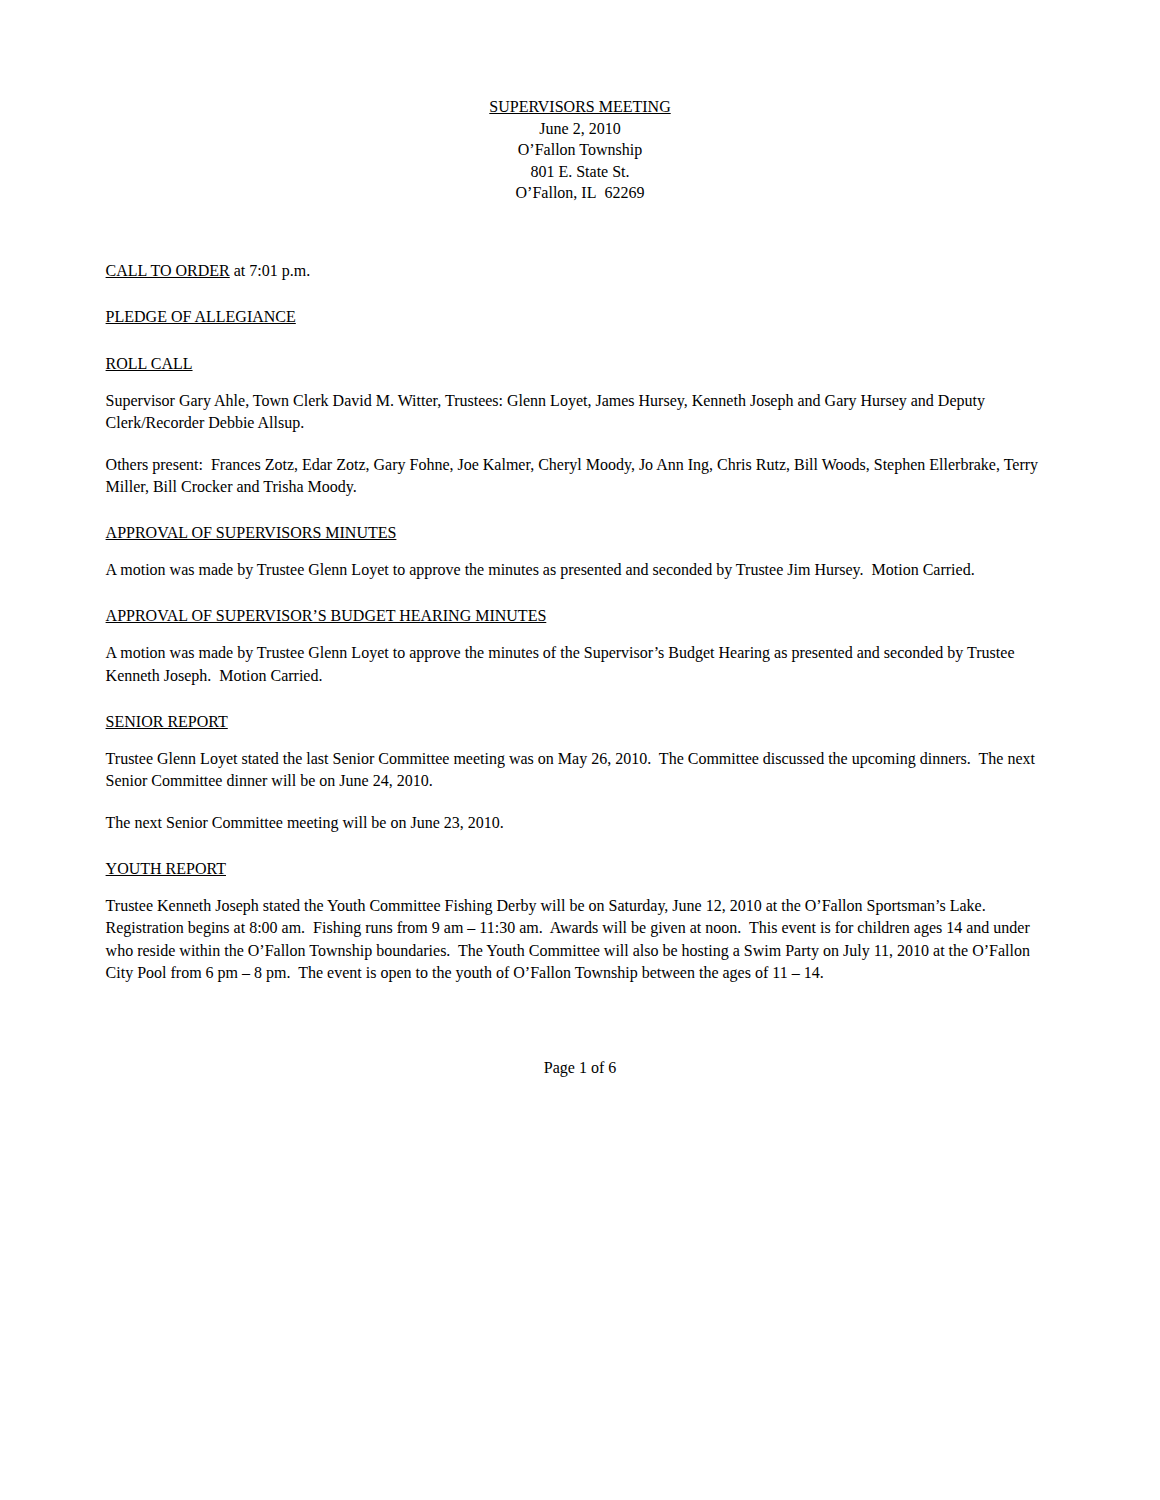SUPERVISORS MEETING
June 2, 2010
O’Fallon Township
801 E. State St.
O’Fallon, IL 62269
CALL TO ORDER at 7:01 p.m.
PLEDGE OF ALLEGIANCE
ROLL CALL
Supervisor Gary Ahle, Town Clerk David M. Witter, Trustees: Glenn Loyet, James Hursey, Kenneth Joseph and Gary Hursey and Deputy Clerk/Recorder Debbie Allsup.
Others present: Frances Zotz, Edar Zotz, Gary Fohne, Joe Kalmer, Cheryl Moody, Jo Ann Ing, Chris Rutz, Bill Woods, Stephen Ellerbrake, Terry Miller, Bill Crocker and Trisha Moody.
APPROVAL OF SUPERVISORS MINUTES
A motion was made by Trustee Glenn Loyet to approve the minutes as presented and seconded by Trustee Jim Hursey. Motion Carried.
APPROVAL OF SUPERVISOR’S BUDGET HEARING MINUTES
A motion was made by Trustee Glenn Loyet to approve the minutes of the Supervisor’s Budget Hearing as presented and seconded by Trustee Kenneth Joseph. Motion Carried.
SENIOR REPORT
Trustee Glenn Loyet stated the last Senior Committee meeting was on May 26, 2010. The Committee discussed the upcoming dinners. The next Senior Committee dinner will be on June 24, 2010.
The next Senior Committee meeting will be on June 23, 2010.
YOUTH REPORT
Trustee Kenneth Joseph stated the Youth Committee Fishing Derby will be on Saturday, June 12, 2010 at the O’Fallon Sportsman’s Lake. Registration begins at 8:00 am. Fishing runs from 9 am – 11:30 am. Awards will be given at noon. This event is for children ages 14 and under who reside within the O’Fallon Township boundaries. The Youth Committee will also be hosting a Swim Party on July 11, 2010 at the O’Fallon City Pool from 6 pm – 8 pm. The event is open to the youth of O’Fallon Township between the ages of 11 – 14.
Page 1 of 6